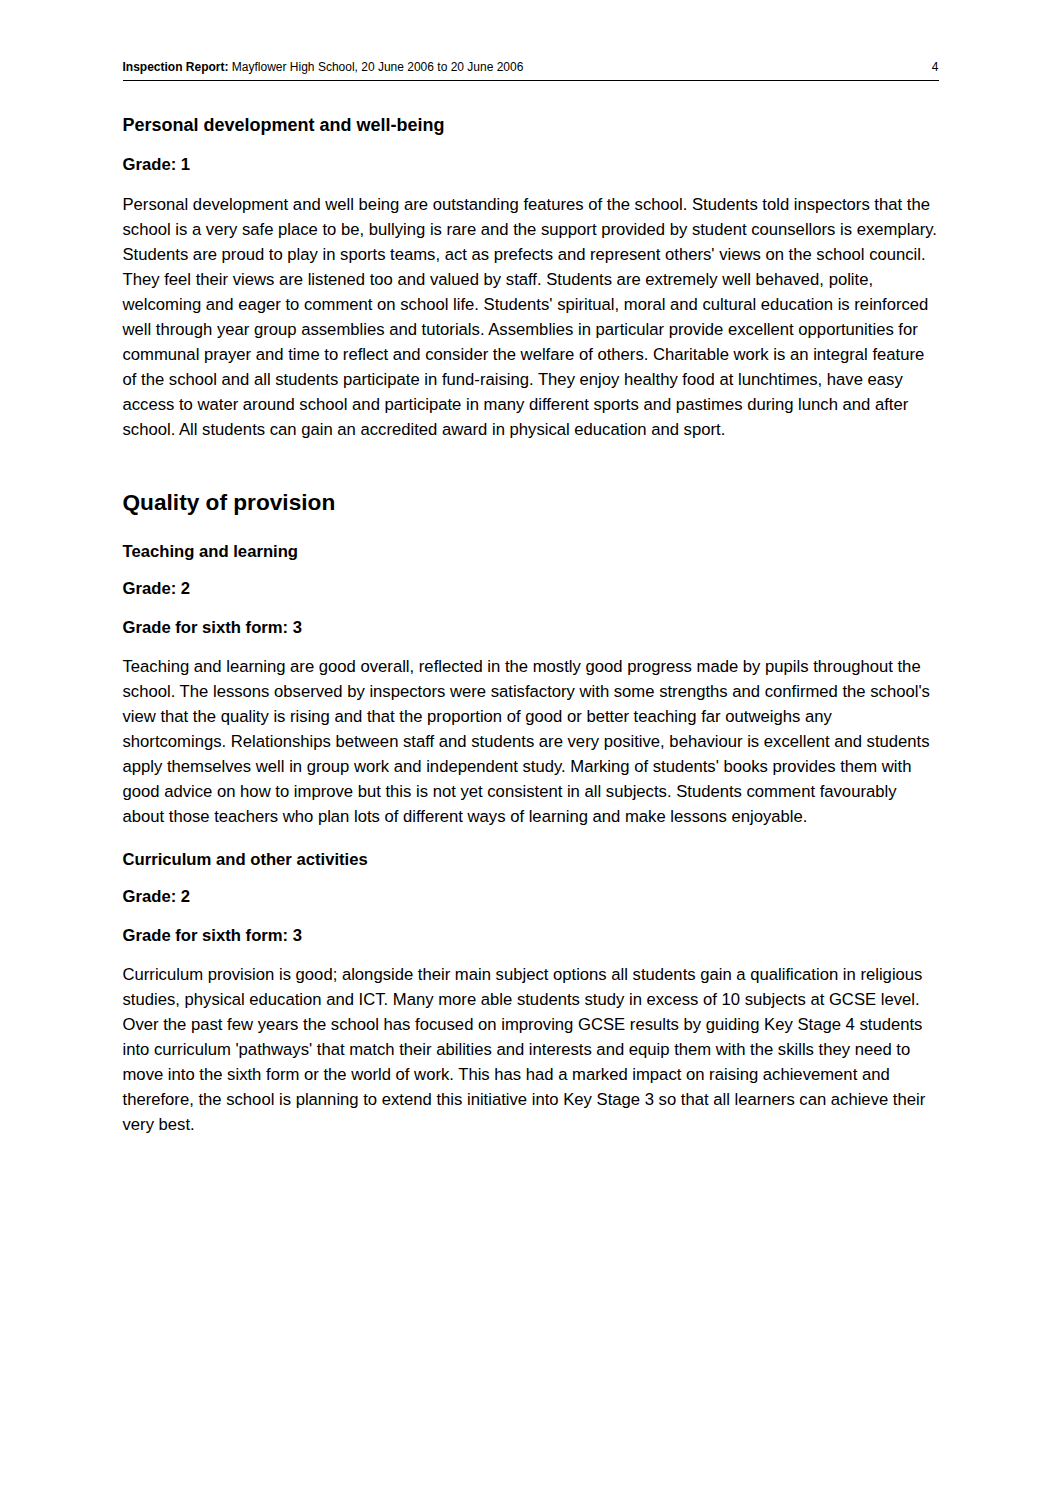Inspection Report: Mayflower High School, 20 June 2006 to 20 June 2006
4
Personal development and well-being
Grade: 1
Personal development and well being are outstanding features of the school. Students told inspectors that the school is a very safe place to be, bullying is rare and the support provided by student counsellors is exemplary. Students are proud to play in sports teams, act as prefects and represent others' views on the school council. They feel their views are listened too and valued by staff. Students are extremely well behaved, polite, welcoming and eager to comment on school life. Students' spiritual, moral and cultural education is reinforced well through year group assemblies and tutorials. Assemblies in particular provide excellent opportunities for communal prayer and time to reflect and consider the welfare of others. Charitable work is an integral feature of the school and all students participate in fund-raising. They enjoy healthy food at lunchtimes, have easy access to water around school and participate in many different sports and pastimes during lunch and after school. All students can gain an accredited award in physical education and sport.
Quality of provision
Teaching and learning
Grade: 2
Grade for sixth form: 3
Teaching and learning are good overall, reflected in the mostly good progress made by pupils throughout the school. The lessons observed by inspectors were satisfactory with some strengths and confirmed the school's view that the quality is rising and that the proportion of good or better teaching far outweighs any shortcomings. Relationships between staff and students are very positive, behaviour is excellent and students apply themselves well in group work and independent study. Marking of students' books provides them with good advice on how to improve but this is not yet consistent in all subjects. Students comment favourably about those teachers who plan lots of different ways of learning and make lessons enjoyable.
Curriculum and other activities
Grade: 2
Grade for sixth form: 3
Curriculum provision is good; alongside their main subject options all students gain a qualification in religious studies, physical education and ICT. Many more able students study in excess of 10 subjects at GCSE level. Over the past few years the school has focused on improving GCSE results by guiding Key Stage 4 students into curriculum 'pathways' that match their abilities and interests and equip them with the skills they need to move into the sixth form or the world of work. This has had a marked impact on raising achievement and therefore, the school is planning to extend this initiative into Key Stage 3 so that all learners can achieve their very best.